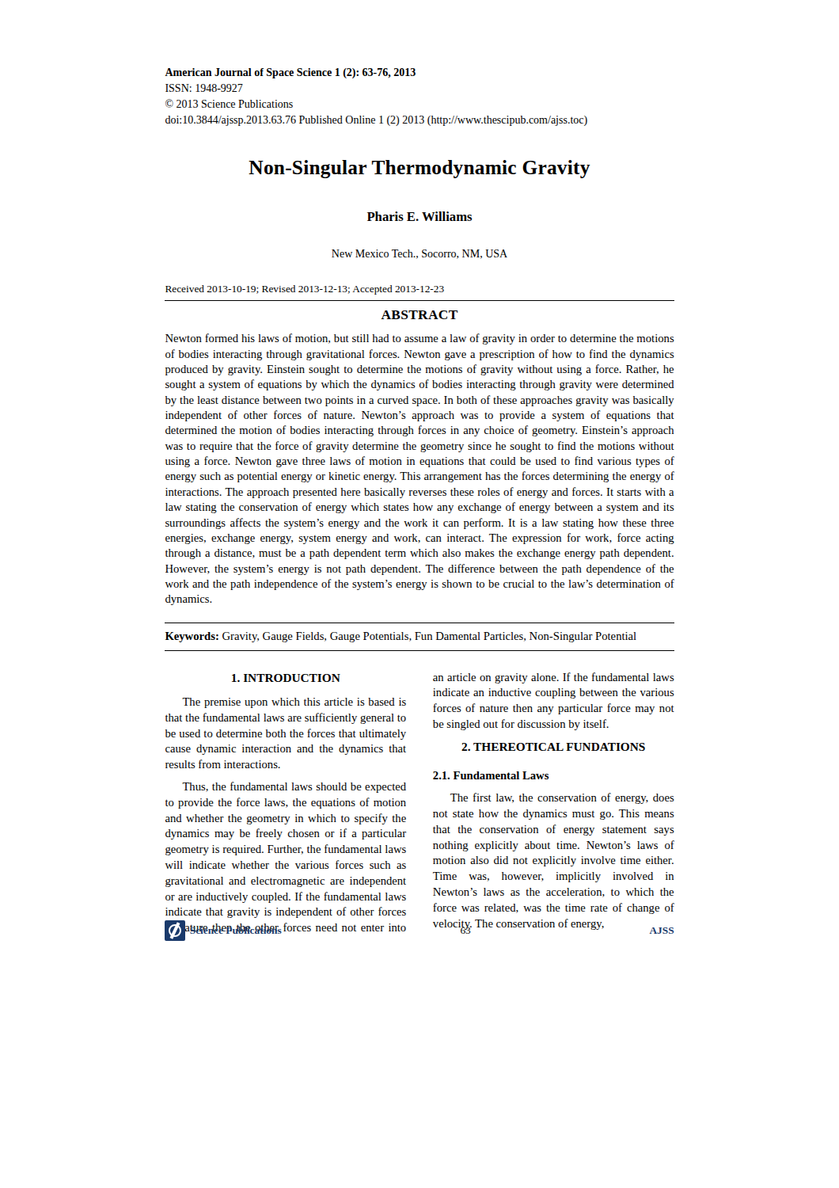American Journal of Space Science 1 (2): 63-76, 2013
ISSN: 1948-9927
© 2013 Science Publications
doi:10.3844/ajssp.2013.63.76 Published Online 1 (2) 2013 (http://www.thescipub.com/ajss.toc)
Non-Singular Thermodynamic Gravity
Pharis E. Williams
New Mexico Tech., Socorro, NM, USA
Received 2013-10-19; Revised 2013-12-13; Accepted 2013-12-23
ABSTRACT
Newton formed his laws of motion, but still had to assume a law of gravity in order to determine the motions of bodies interacting through gravitational forces. Newton gave a prescription of how to find the dynamics produced by gravity. Einstein sought to determine the motions of gravity without using a force. Rather, he sought a system of equations by which the dynamics of bodies interacting through gravity were determined by the least distance between two points in a curved space. In both of these approaches gravity was basically independent of other forces of nature. Newton’s approach was to provide a system of equations that determined the motion of bodies interacting through forces in any choice of geometry. Einstein’s approach was to require that the force of gravity determine the geometry since he sought to find the motions without using a force. Newton gave three laws of motion in equations that could be used to find various types of energy such as potential energy or kinetic energy. This arrangement has the forces determining the energy of interactions. The approach presented here basically reverses these roles of energy and forces. It starts with a law stating the conservation of energy which states how any exchange of energy between a system and its surroundings affects the system’s energy and the work it can perform. It is a law stating how these three energies, exchange energy, system energy and work, can interact. The expression for work, force acting through a distance, must be a path dependent term which also makes the exchange energy path dependent. However, the system’s energy is not path dependent. The difference between the path dependence of the work and the path independence of the system’s energy is shown to be crucial to the law’s determination of dynamics.
Keywords: Gravity, Gauge Fields, Gauge Potentials, Fun Damental Particles, Non-Singular Potential
1. INTRODUCTION
The premise upon which this article is based is that the fundamental laws are sufficiently general to be used to determine both the forces that ultimately cause dynamic interaction and the dynamics that results from interactions.
Thus, the fundamental laws should be expected to provide the force laws, the equations of motion and whether the geometry in which to specify the dynamics may be freely chosen or if a particular geometry is required. Further, the fundamental laws will indicate whether the various forces such as gravitational and electromagnetic are independent or are inductively coupled. If the fundamental laws indicate that gravity is independent of other forces of nature then the other forces need not enter into an article on gravity alone. If the fundamental laws indicate an inductive coupling between the various forces of nature then any particular force may not be singled out for discussion by itself.
2. THEREOTICAL FUNDATIONS
2.1. Fundamental Laws
The first law, the conservation of energy, does not state how the dynamics must go. This means that the conservation of energy statement says nothing explicitly about time. Newton’s laws of motion also did not explicitly involve time either. Time was, however, implicitly involved in Newton’s laws as the acceleration, to which the force was related, was the time rate of change of velocity. The conservation of energy,
Science Publications
63
AJSS